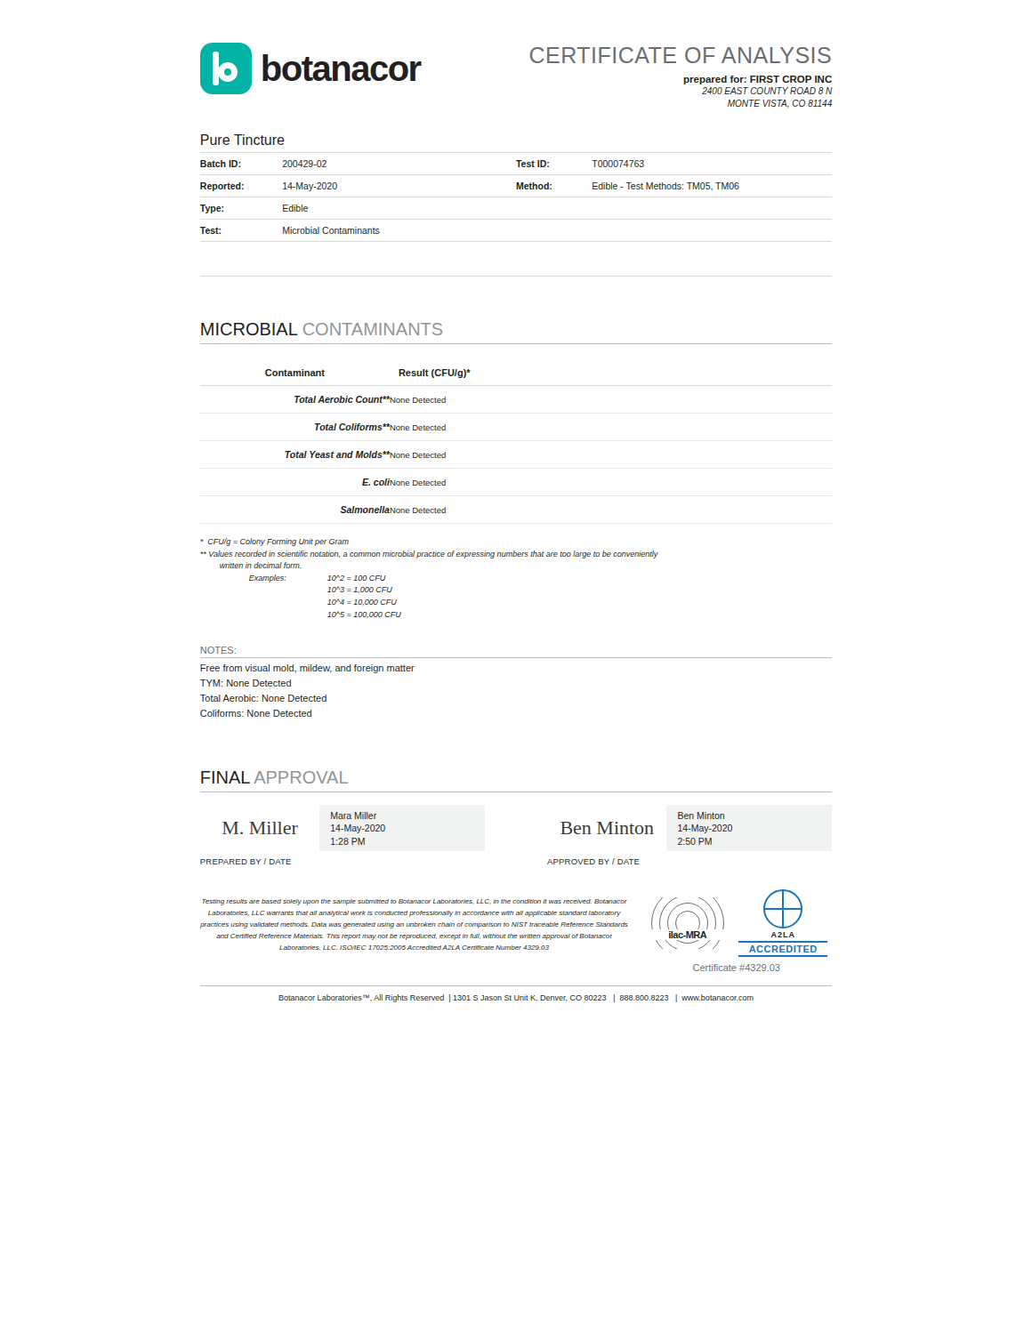botanacor
CERTIFICATE OF ANALYSIS
prepared for: FIRST CROP INC
2400 EAST COUNTY ROAD 8 N
MONTE VISTA, CO 81144
Pure Tincture
| Batch ID: | 200429-02 | Test ID: | T000074763 |
| Reported: | 14-May-2020 | Method: | Edible - Test Methods: TM05, TM06 |
| Type: | Edible | | |
| Test: | Microbial Contaminants | | |
MICROBIAL CONTAMINANTS
| Contaminant | Result (CFU/g)* |
| --- | --- |
| Total Aerobic Count** | None Detected |
| Total Coliforms** | None Detected |
| Total Yeast and Molds** | None Detected |
| E. coli | None Detected |
| Salmonella | None Detected |
* CFU/g = Colony Forming Unit per Gram
** Values recorded in scientific notation, a common microbial practice of expressing numbers that are too large to be conveniently
written in decimal form.
Examples:
10^2 = 100 CFU
10^3 = 1,000 CFU
10^4 = 10,000 CFU
10^5 = 100,000 CFU
NOTES:
Free from visual mold, mildew, and foreign matter
TYM: None Detected
Total Aerobic: None Detected
Coliforms: None Detected
FINAL APPROVAL
M. Miller
Mara Miller
14-May-2020
1:28 PM
PREPARED BY / DATE
Ben Minton
Ben Minton
14-May-2020
2:50 PM
APPROVED BY / DATE
Testing results are based solely upon the sample submitted to Botanacor Laboratories, LLC, in the condition it was received. Botanacor Laboratories, LLC warrants that all analytical work is conducted professionally in accordance with all applicable standard laboratory practices using validated methods. Data was generated using an unbroken chain of comparison to NIST traceable Reference Standards and Certified Reference Materials. This report may not be reproduced, except in full, without the written approval of Botanacor Laboratories, LLC. ISO/IEC 17025:2005 Accredited A2LA Certificate Number 4329.03
ilac-MRA
A2LA
ACCREDITED
Certificate #4329.03
Botanacor Laboratories™, All Rights Reserved | 1301 S Jason St Unit K, Denver, CO 80223 | 888.800.8223 | www.botanacor.com